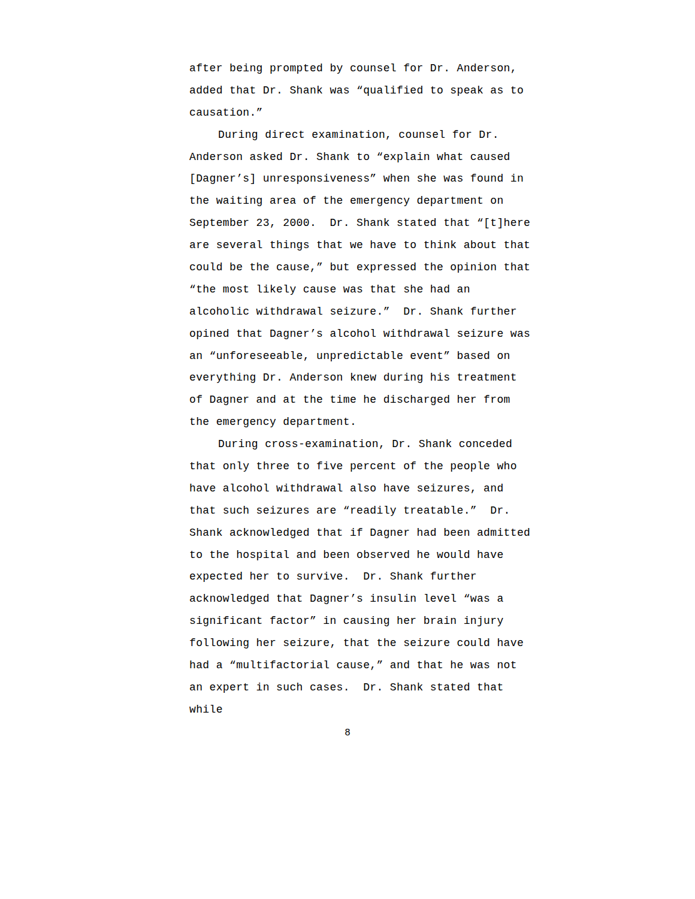after being prompted by counsel for Dr. Anderson, added that Dr. Shank was “qualified to speak as to causation.”
During direct examination, counsel for Dr. Anderson asked Dr. Shank to “explain what caused [Dagner’s] unresponsiveness” when she was found in the waiting area of the emergency department on September 23, 2000. Dr. Shank stated that “[t]here are several things that we have to think about that could be the cause,” but expressed the opinion that “the most likely cause was that she had an alcoholic withdrawal seizure.” Dr. Shank further opined that Dagner’s alcohol withdrawal seizure was an “unforeseeable, unpredictable event” based on everything Dr. Anderson knew during his treatment of Dagner and at the time he discharged her from the emergency department.
During cross-examination, Dr. Shank conceded that only three to five percent of the people who have alcohol withdrawal also have seizures, and that such seizures are “readily treatable.” Dr. Shank acknowledged that if Dagner had been admitted to the hospital and been observed he would have expected her to survive. Dr. Shank further acknowledged that Dagner’s insulin level “was a significant factor” in causing her brain injury following her seizure, that the seizure could have had a “multifactorial cause,” and that he was not an expert in such cases. Dr. Shank stated that while
8